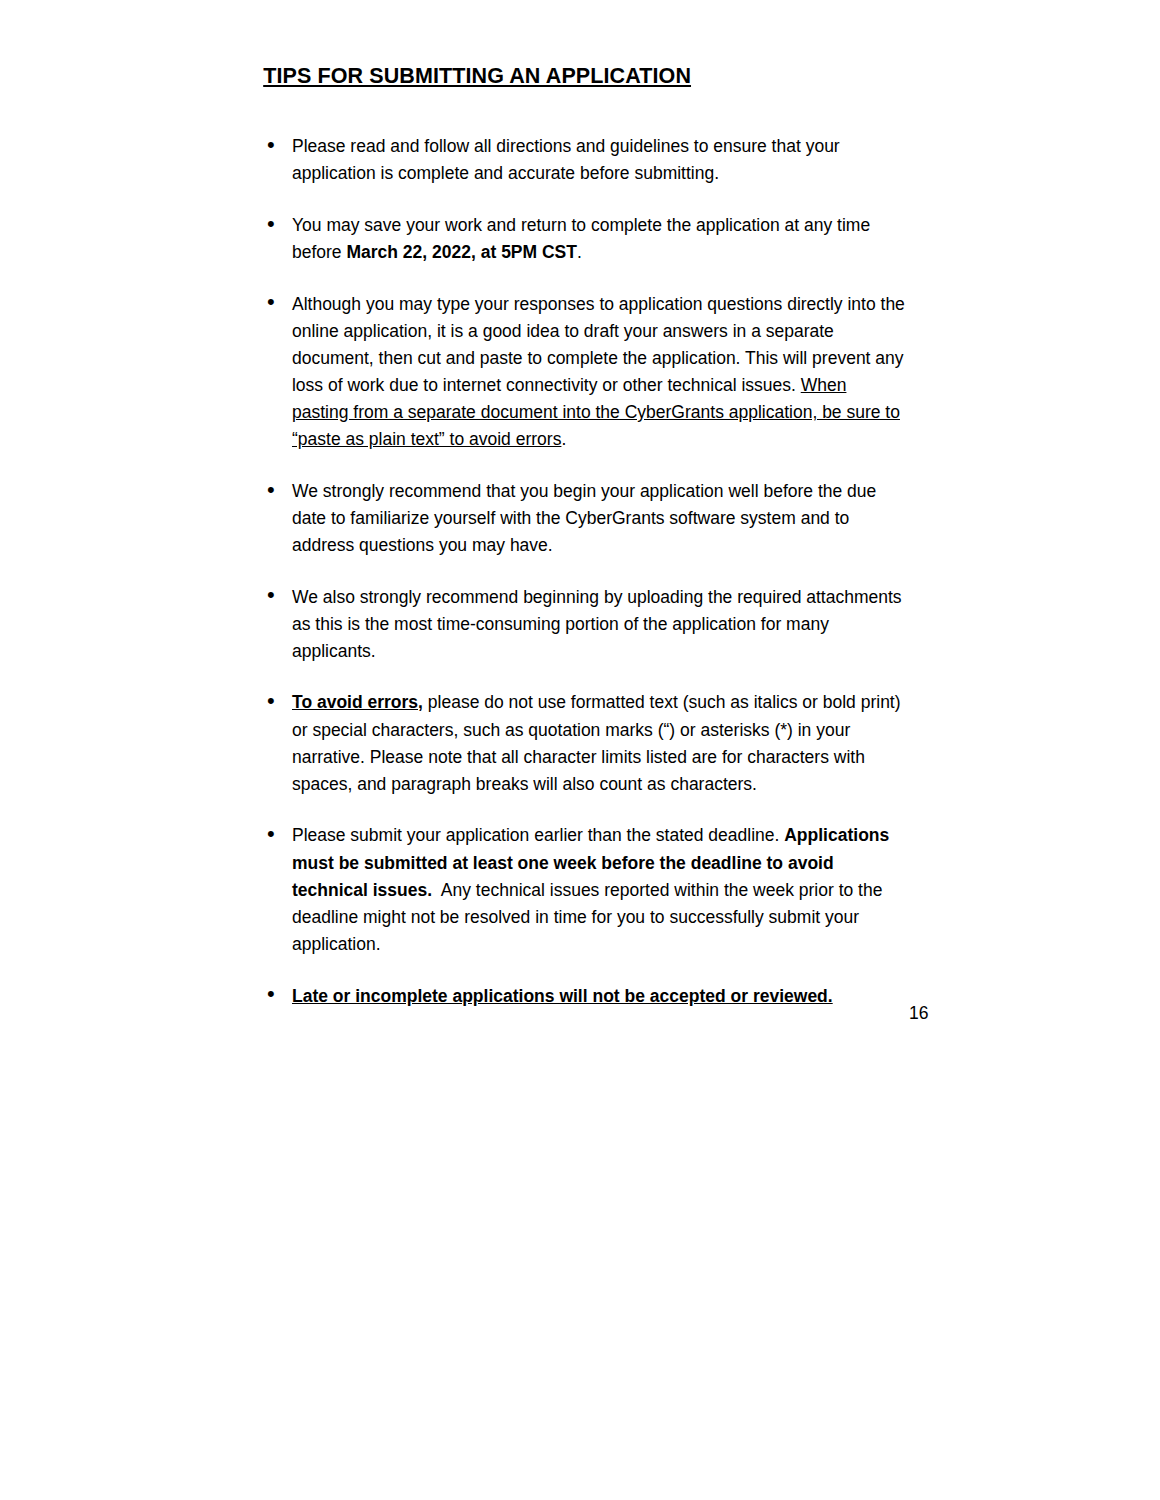TIPS FOR SUBMITTING AN APPLICATION
Please read and follow all directions and guidelines to ensure that your application is complete and accurate before submitting.
You may save your work and return to complete the application at any time before March 22, 2022, at 5PM CST.
Although you may type your responses to application questions directly into the online application, it is a good idea to draft your answers in a separate document, then cut and paste to complete the application. This will prevent any loss of work due to internet connectivity or other technical issues. When pasting from a separate document into the CyberGrants application, be sure to “paste as plain text” to avoid errors.
We strongly recommend that you begin your application well before the due date to familiarize yourself with the CyberGrants software system and to address questions you may have.
We also strongly recommend beginning by uploading the required attachments as this is the most time-consuming portion of the application for many applicants.
To avoid errors, please do not use formatted text (such as italics or bold print) or special characters, such as quotation marks (“) or asterisks (*) in your narrative. Please note that all character limits listed are for characters with spaces, and paragraph breaks will also count as characters.
Please submit your application earlier than the stated deadline. Applications must be submitted at least one week before the deadline to avoid technical issues. Any technical issues reported within the week prior to the deadline might not be resolved in time for you to successfully submit your application.
Late or incomplete applications will not be accepted or reviewed.
16